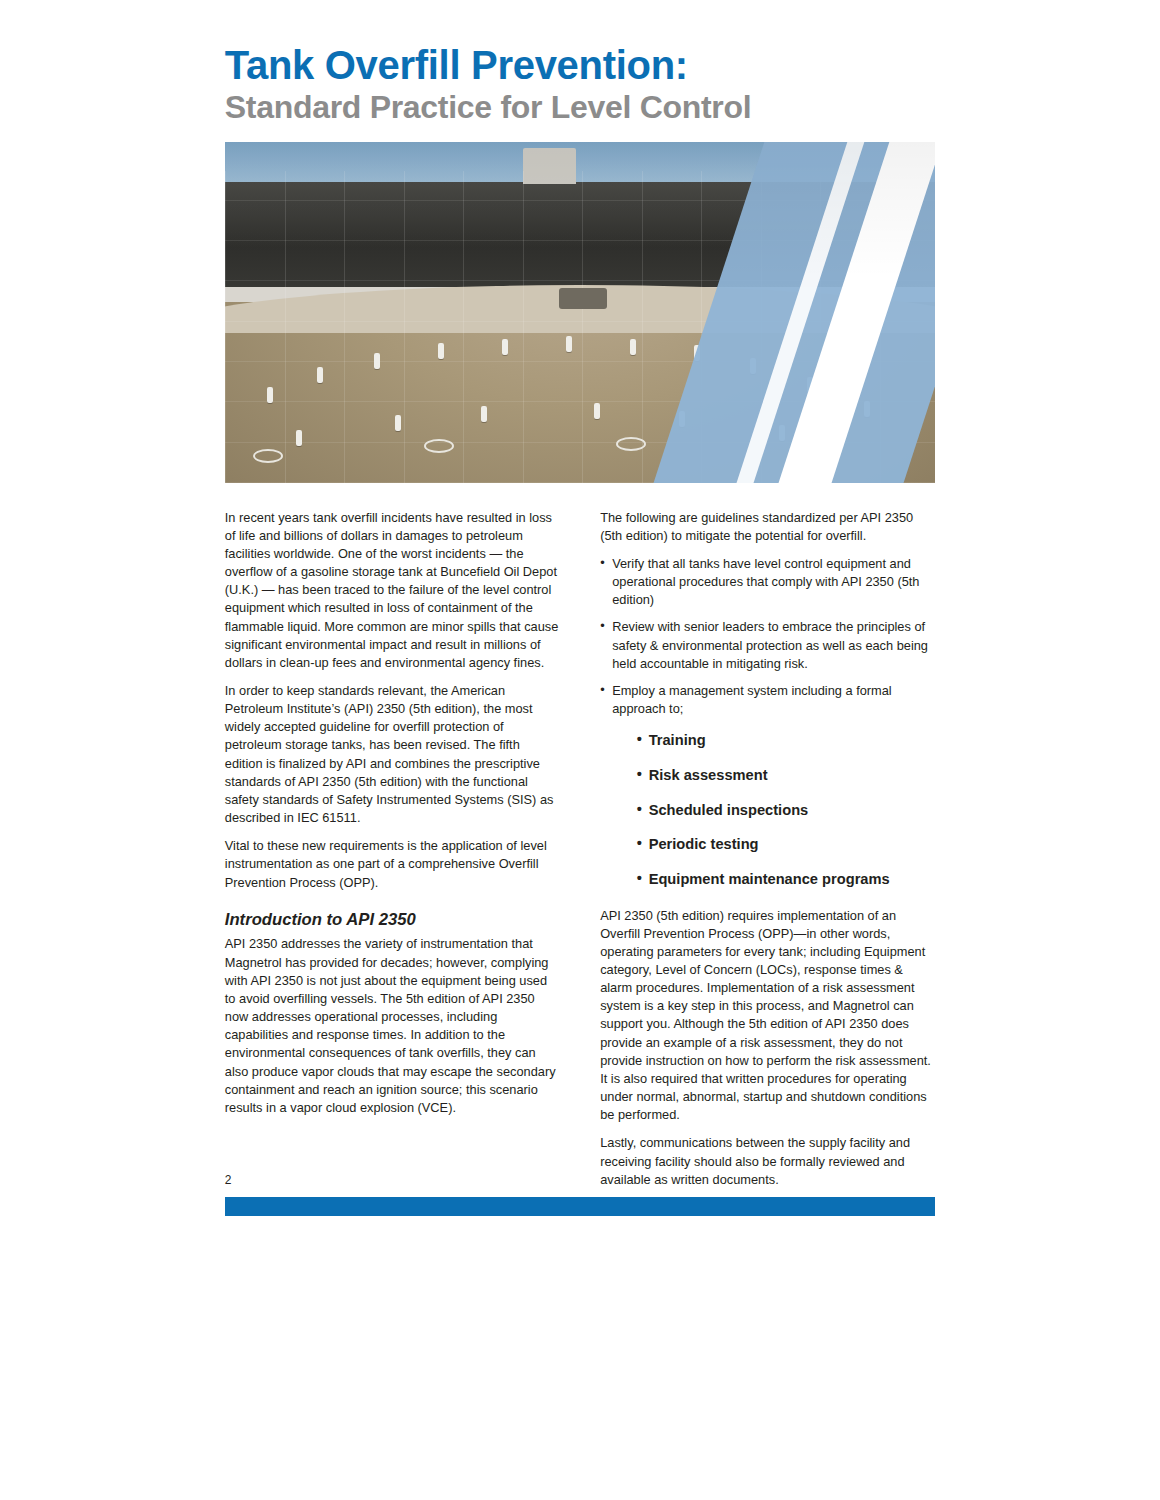Tank Overfill Prevention: Standard Practice for Level Control
In recent years tank overfill incidents have resulted in loss of life and billions of dollars in damages to petroleum facilities worldwide. One of the worst incidents — the overflow of a gasoline storage tank at Buncefield Oil Depot (U.K.) — has been traced to the failure of the level control equipment which resulted in loss of containment of the flammable liquid. More common are minor spills that cause significant environmental impact and result in millions of dollars in clean-up fees and environmental agency fines.
In order to keep standards relevant, the American Petroleum Institute’s (API) 2350 (5th edition), the most widely accepted guideline for overfill protection of petroleum storage tanks, has been revised. The fifth edition is finalized by API and combines the prescriptive standards of API 2350 (5th edition) with the functional safety standards of Safety Instrumented Systems (SIS) as described in IEC 61511.
Vital to these new requirements is the application of level instrumentation as one part of a comprehensive Overfill Prevention Process (OPP).
Introduction to API 2350
API 2350 addresses the variety of instrumentation that Magnetrol has provided for decades; however, complying with API 2350 is not just about the equipment being used to avoid overfilling vessels. The 5th edition of API 2350 now addresses operational processes, including capabilities and response times. In addition to the environmental consequences of tank overfills, they can also produce vapor clouds that may escape the secondary containment and reach an ignition source; this scenario results in a vapor cloud explosion (VCE).
The following are guidelines standardized per API 2350 (5th edition) to mitigate the potential for overfill.
Verify that all tanks have level control equipment and operational procedures that comply with API 2350 (5th edition)
Review with senior leaders to embrace the principles of safety & environmental protection as well as each being held accountable in mitigating risk.
Employ a management system including a formal approach to;
Training
Risk assessment
Scheduled inspections
Periodic testing
Equipment maintenance programs
API 2350 (5th edition) requires implementation of an Overfill Prevention Process (OPP)—in other words, operating parameters for every tank; including Equipment category, Level of Concern (LOCs), response times & alarm procedures. Implementation of a risk assessment system is a key step in this process, and Magnetrol can support you. Although the 5th edition of API 2350 does provide an example of a risk assessment, they do not provide instruction on how to perform the risk assessment. It is also required that written procedures for operating under normal, abnormal, startup and shutdown conditions be performed.
Lastly, communications between the supply facility and receiving facility should also be formally reviewed and available as written documents.
2